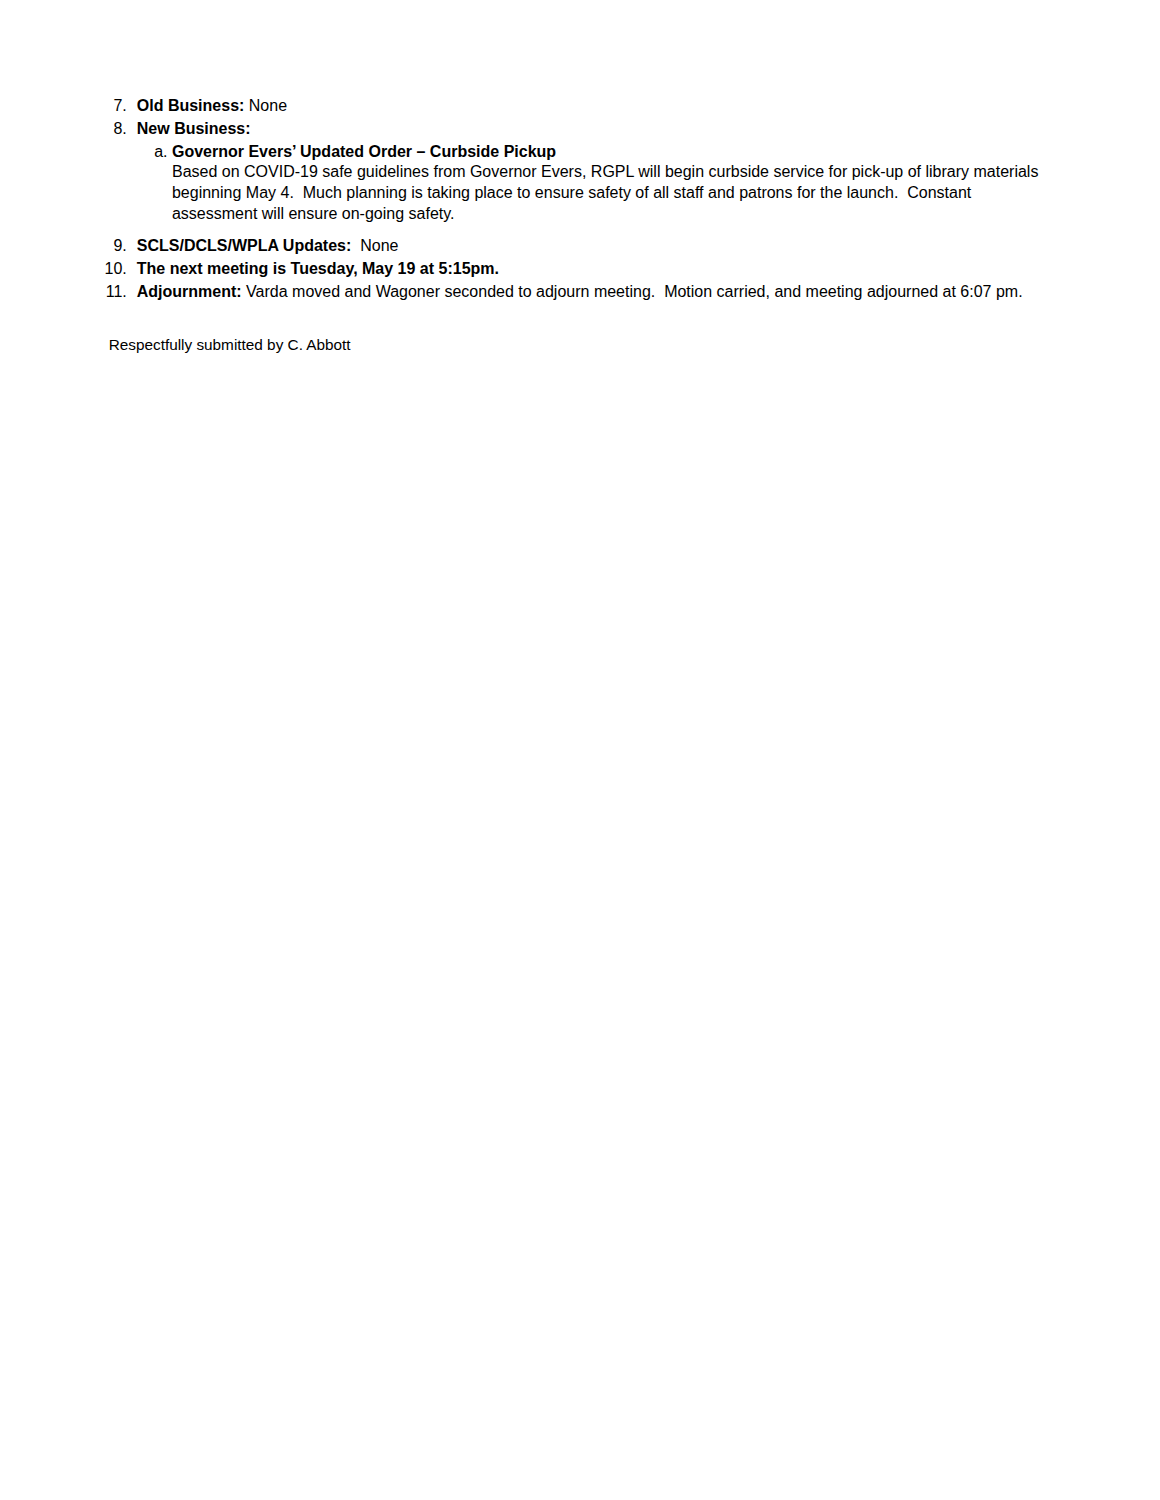Old Business: None
New Business:
Governor Evers’ Updated Order – Curbside Pickup
Based on COVID-19 safe guidelines from Governor Evers, RGPL will begin curbside service for pick-up of library materials beginning May 4. Much planning is taking place to ensure safety of all staff and patrons for the launch. Constant assessment will ensure on-going safety.
SCLS/DCLS/WPLA Updates: None
The next meeting is Tuesday, May 19 at 5:15pm.
Adjournment: Varda moved and Wagoner seconded to adjourn meeting. Motion carried, and meeting adjourned at 6:07 pm.
Respectfully submitted by C. Abbott